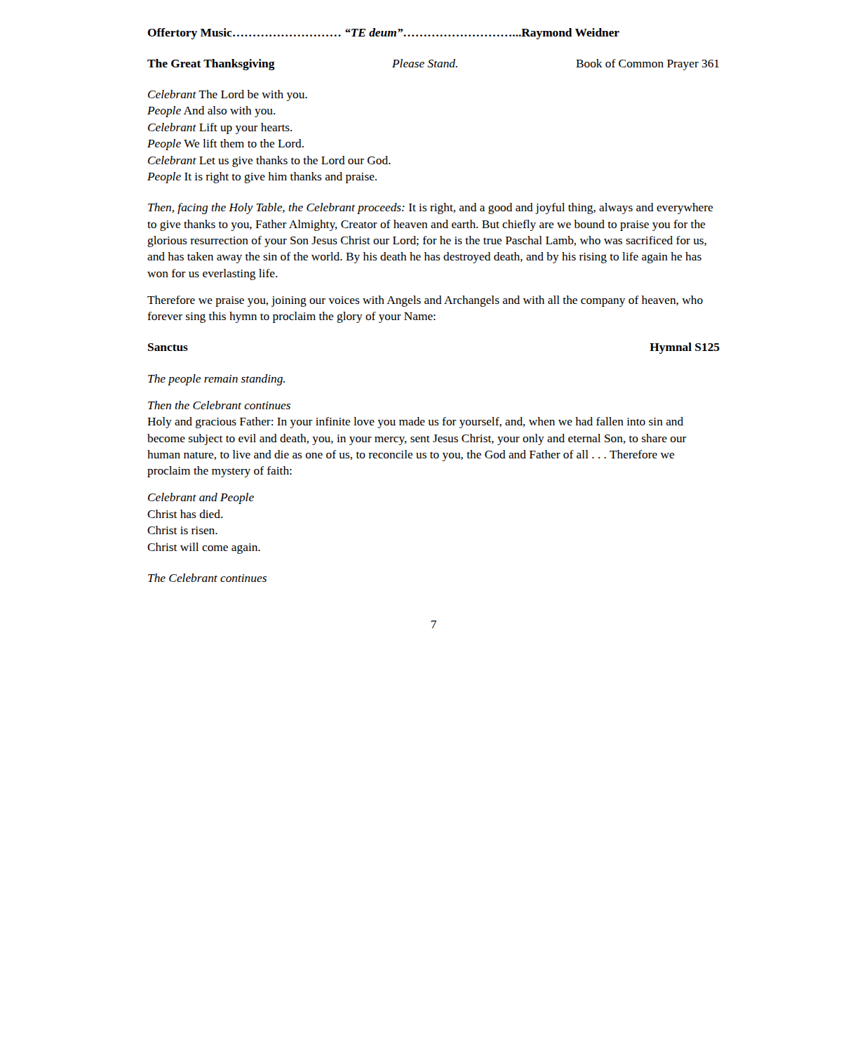Offertory Music……………………… “TE deum”………………………...Raymond Weidner
The Great Thanksgiving Please Stand. Book of Common Prayer 361
Celebrant The Lord be with you.
People And also with you.
Celebrant Lift up your hearts.
People We lift them to the Lord.
Celebrant Let us give thanks to the Lord our God.
People It is right to give him thanks and praise.
Then, facing the Holy Table, the Celebrant proceeds: It is right, and a good and joyful thing, always and everywhere to give thanks to you, Father Almighty, Creator of heaven and earth. But chiefly are we bound to praise you for the glorious resurrection of your Son Jesus Christ our Lord; for he is the true Paschal Lamb, who was sacrificed for us, and has taken away the sin of the world. By his death he has destroyed death, and by his rising to life again he has won for us everlasting life.
Therefore we praise you, joining our voices with Angels and Archangels and with all the company of heaven, who forever sing this hymn to proclaim the glory of your Name:
Sanctus Hymnal S125
The people remain standing.
Then the Celebrant continues
Holy and gracious Father: In your infinite love you made us for yourself, and, when we had fallen into sin and become subject to evil and death, you, in your mercy, sent Jesus Christ, your only and eternal Son, to share our human nature, to live and die as one of us, to reconcile us to you, the God and Father of all . . . Therefore we proclaim the mystery of faith:
Celebrant and People
Christ has died.
Christ is risen.
Christ will come again.
The Celebrant continues
7